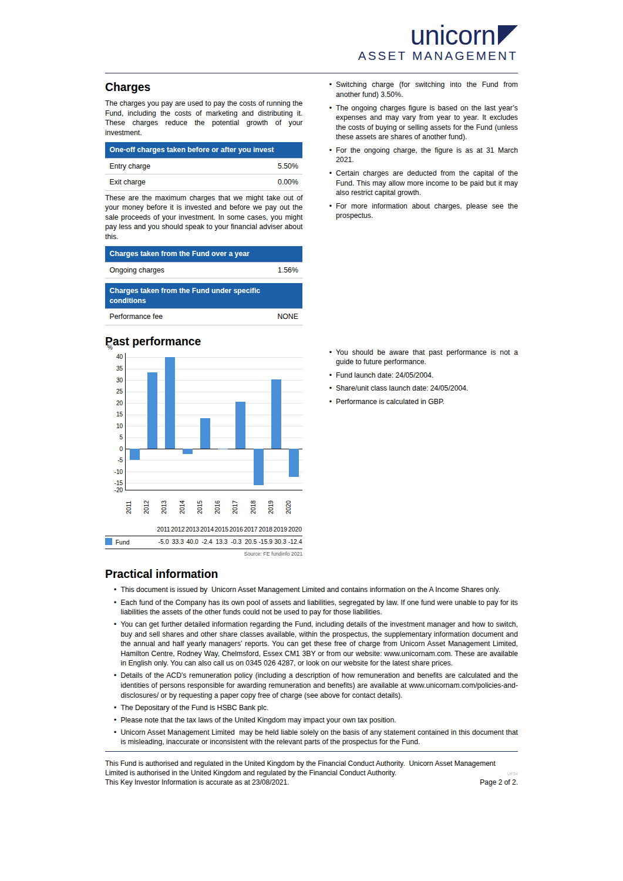unicorn
ASSET MANAGEMENT
Charges
The charges you pay are used to pay the costs of running the Fund, including the costs of marketing and distributing it. These charges reduce the potential growth of your investment.
| One-off charges taken before or after you invest |
| --- |
| Entry charge | 5.50% |
| Exit charge | 0.00% |
These are the maximum charges that we might take out of your money before it is invested and before we pay out the sale proceeds of your investment. In some cases, you might pay less and you should speak to your financial adviser about this.
| Charges taken from the Fund over a year |
| --- |
| Ongoing charges | 1.56% |
| Charges taken from the Fund under specific conditions |
| --- |
| Performance fee | NONE |
Switching charge (for switching into the Fund from another fund) 3.50%.
The ongoing charges figure is based on the last year’s expenses and may vary from year to year. It excludes the costs of buying or selling assets for the Fund (unless these assets are shares of another fund).
For the ongoing charge, the figure is as at 31 March 2021.
Certain charges are deducted from the capital of the Fund. This may allow more income to be paid but it may also restrict capital growth.
For more information about charges, please see the prospectus.
Past performance
% 40 35 30 25 20 15 10 5 0 -5 -10 -15 -20
2011
2012
2013
2014
2015
2016
2017
2018
2019
2020
| | 2011 | 2012 | 2013 | 2014 | 2015 | 2016 | 2017 | 2018 | 2019 | 2020 |
| Fund | -5.0 | 33.3 | 40.0 | -2.4 | 13.3 | -0.3 | 20.5 | -15.9 | 30.3 | -12.4 |
Source: FE fundinfo 2021
You should be aware that past performance is not a guide to future performance.
Fund launch date: 24/05/2004.
Share/unit class launch date: 24/05/2004.
Performance is calculated in GBP.
Practical information
This document is issued by Unicorn Asset Management Limited and contains information on the A Income Shares only.
Each fund of the Company has its own pool of assets and liabilities, segregated by law. If one fund were unable to pay for its liabilities the assets of the other funds could not be used to pay for those liabilities.
You can get further detailed information regarding the Fund, including details of the investment manager and how to switch, buy and sell shares and other share classes available, within the prospectus, the supplementary information document and the annual and half yearly managers' reports. You can get these free of charge from Unicorn Asset Management Limited, Hamilton Centre, Rodney Way, Chelmsford, Essex CM1 3BY or from our website: www.unicornam.com. These are available in English only. You can also call us on 0345 026 4287, or look on our website for the latest share prices.
Details of the ACD's remuneration policy (including a description of how remuneration and benefits are calculated and the identities of persons responsible for awarding remuneration and benefits) are available at www.unicornam.com/policies-and-disclosures/ or by requesting a paper copy free of charge (see above for contact details).
The Depositary of the Fund is HSBC Bank plc.
Please note that the tax laws of the United Kingdom may impact your own tax position.
Unicorn Asset Management Limited may be held liable solely on the basis of any statement contained in this document that is misleading, inaccurate or inconsistent with the relevant parts of the prospectus for the Fund.
This Fund is authorised and regulated in the United Kingdom by the Financial Conduct Authority. Unicorn Asset Management Limited is authorised in the United Kingdom and regulated by the Financial Conduct Authority.
This Key Investor Information is accurate as at 23/08/2021. UF54 Page 2 of 2.